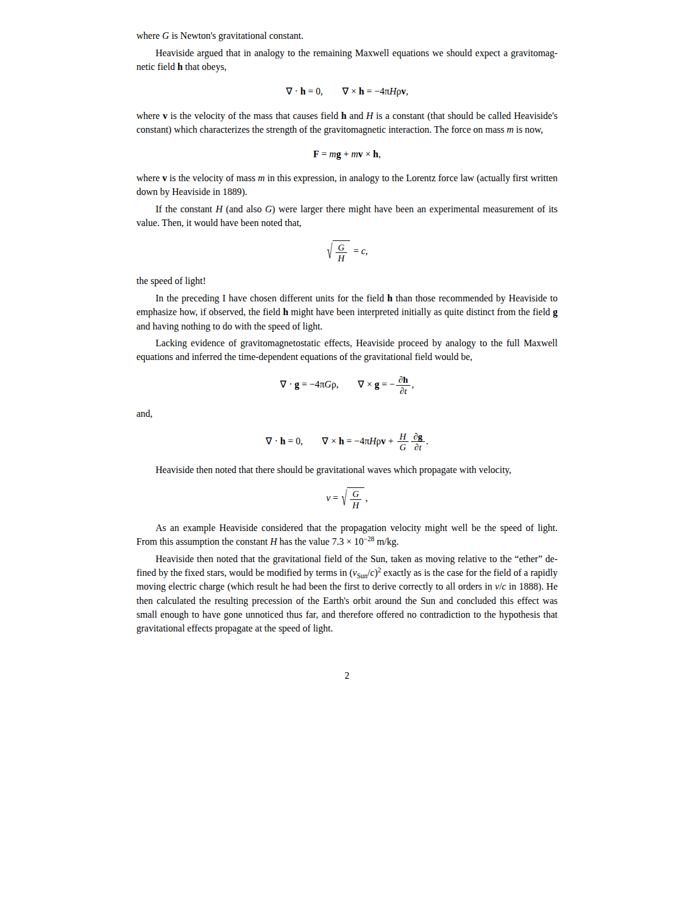where G is Newton's gravitational constant.
Heaviside argued that in analogy to the remaining Maxwell equations we should expect a gravitomagnetic field h that obeys,
∇ · h = 0, ∇ × h = −4πHρv,
where v is the velocity of the mass that causes field h and H is a constant (that should be called Heaviside's constant) which characterizes the strength of the gravitomagnetic interaction. The force on mass m is now,
F = mg + mv × h,
where v is the velocity of mass m in this expression, in analogy to the Lorentz force law (actually first written down by Heaviside in 1889).
If the constant H (and also G) were larger there might have been an experimental measurement of its value. Then, it would have been noted that,
GH = c,
the speed of light!
In the preceding I have chosen different units for the field h than those recommended by Heaviside to emphasize how, if observed, the field h might have been interpreted initially as quite distinct from the field g and having nothing to do with the speed of light.
Lacking evidence of gravitomagnetostatic effects, Heaviside proceed by analogy to the full Maxwell equations and inferred the time-dependent equations of the gravitational field would be,
∇ · g = −4πGρ, ∇ × g = −∂h∂t,
and,
∇ · h = 0, ∇ × h = −4πHρv + HG∂g∂t.
Heaviside then noted that there should be gravitational waves which propagate with velocity,
v = GH,
As an example Heaviside considered that the propagation velocity might well be the speed of light. From this assumption the constant H has the value 7.3 × 10−28 m/kg.
Heaviside then noted that the gravitational field of the Sun, taken as moving relative to the “ether” defined by the fixed stars, would be modified by terms in (vSun/c)2 exactly as is the case for the field of a rapidly moving electric charge (which result he had been the first to derive correctly to all orders in v/c in 1888). He then calculated the resulting precession of the Earth's orbit around the Sun and concluded this effect was small enough to have gone unnoticed thus far, and therefore offered no contradiction to the hypothesis that gravitational effects propagate at the speed of light.
2